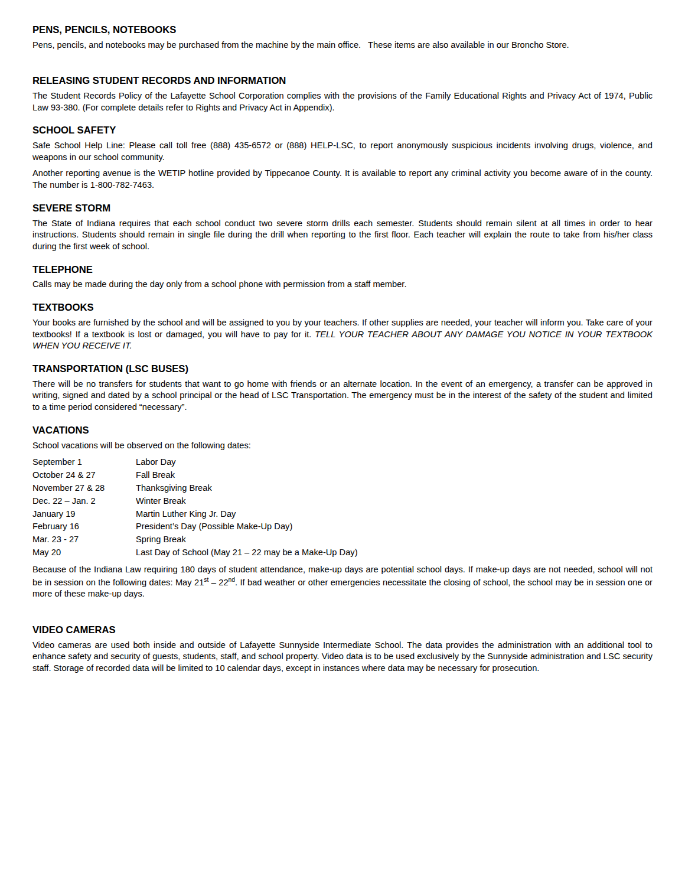PENS, PENCILS, NOTEBOOKS
Pens, pencils, and notebooks may be purchased from the machine by the main office. These items are also available in our Broncho Store.
RELEASING STUDENT RECORDS AND INFORMATION
The Student Records Policy of the Lafayette School Corporation complies with the provisions of the Family Educational Rights and Privacy Act of 1974, Public Law 93-380. (For complete details refer to Rights and Privacy Act in Appendix).
SCHOOL SAFETY
Safe School Help Line: Please call toll free (888) 435-6572 or (888) HELP-LSC, to report anonymously suspicious incidents involving drugs, violence, and weapons in our school community.
Another reporting avenue is the WETIP hotline provided by Tippecanoe County. It is available to report any criminal activity you become aware of in the county. The number is 1-800-782-7463.
SEVERE STORM
The State of Indiana requires that each school conduct two severe storm drills each semester. Students should remain silent at all times in order to hear instructions. Students should remain in single file during the drill when reporting to the first floor. Each teacher will explain the route to take from his/her class during the first week of school.
TELEPHONE
Calls may be made during the day only from a school phone with permission from a staff member.
TEXTBOOKS
Your books are furnished by the school and will be assigned to you by your teachers. If other supplies are needed, your teacher will inform you. Take care of your textbooks! If a textbook is lost or damaged, you will have to pay for it. TELL YOUR TEACHER ABOUT ANY DAMAGE YOU NOTICE IN YOUR TEXTBOOK WHEN YOU RECEIVE IT.
TRANSPORTATION (LSC BUSES)
There will be no transfers for students that want to go home with friends or an alternate location. In the event of an emergency, a transfer can be approved in writing, signed and dated by a school principal or the head of LSC Transportation. The emergency must be in the interest of the safety of the student and limited to a time period considered “necessary”.
VACATIONS
School vacations will be observed on the following dates:
| September 1 | Labor Day |
| October 24 & 27 | Fall Break |
| November 27 & 28 | Thanksgiving Break |
| Dec. 22 – Jan. 2 | Winter Break |
| January 19 | Martin Luther King Jr. Day |
| February 16 | President’s Day (Possible Make-Up Day) |
| Mar. 23 - 27 | Spring Break |
| May 20 | Last Day of School (May 21 – 22 may be a Make-Up Day) |
Because of the Indiana Law requiring 180 days of student attendance, make-up days are potential school days. If make-up days are not needed, school will not be in session on the following dates: May 21st – 22nd. If bad weather or other emergencies necessitate the closing of school, the school may be in session one or more of these make-up days.
VIDEO CAMERAS
Video cameras are used both inside and outside of Lafayette Sunnyside Intermediate School. The data provides the administration with an additional tool to enhance safety and security of guests, students, staff, and school property. Video data is to be used exclusively by the Sunnyside administration and LSC security staff. Storage of recorded data will be limited to 10 calendar days, except in instances where data may be necessary for prosecution.